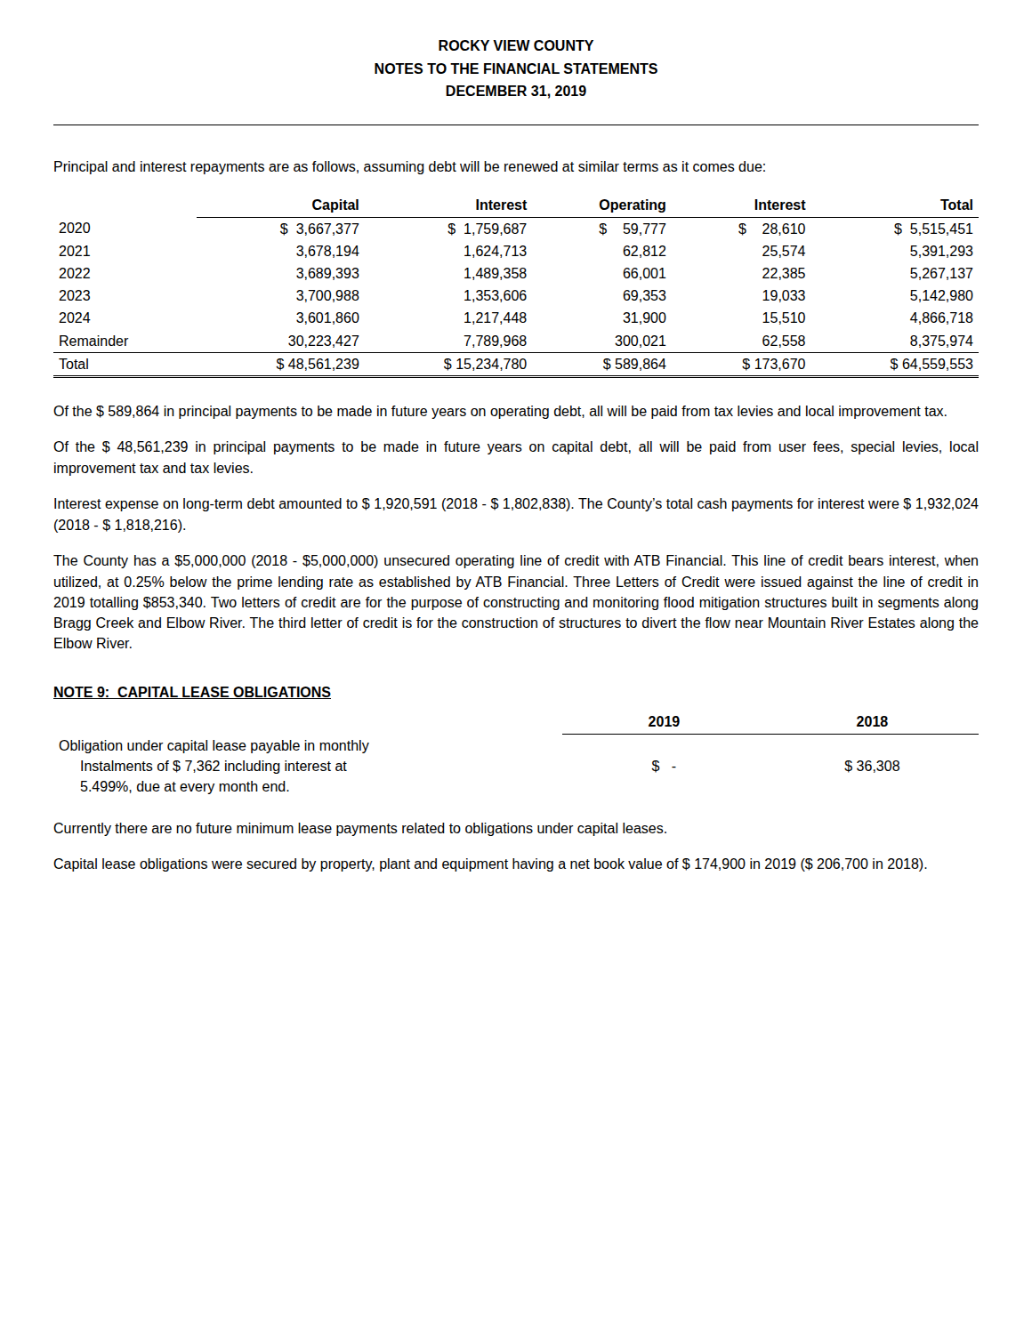ROCKY VIEW COUNTY
NOTES TO THE FINANCIAL STATEMENTS
DECEMBER 31, 2019
Principal and interest repayments are as follows, assuming debt will be renewed at similar terms as it comes due:
| | Capital | Interest | Operating | Interest | Total |
| --- | --- | --- | --- | --- | --- |
| 2020 | $ 3,667,377 | $ 1,759,687 | $ 59,777 | $ 28,610 | $ 5,515,451 |
| 2021 | 3,678,194 | 1,624,713 | 62,812 | 25,574 | 5,391,293 |
| 2022 | 3,689,393 | 1,489,358 | 66,001 | 22,385 | 5,267,137 |
| 2023 | 3,700,988 | 1,353,606 | 69,353 | 19,033 | 5,142,980 |
| 2024 | 3,601,860 | 1,217,448 | 31,900 | 15,510 | 4,866,718 |
| Remainder | 30,223,427 | 7,789,968 | 300,021 | 62,558 | 8,375,974 |
| Total | $ 48,561,239 | $ 15,234,780 | $ 589,864 | $ 173,670 | $ 64,559,553 |
Of the $ 589,864 in principal payments to be made in future years on operating debt, all will be paid from tax levies and local improvement tax.
Of the $ 48,561,239 in principal payments to be made in future years on capital debt, all will be paid from user fees, special levies, local improvement tax and tax levies.
Interest expense on long-term debt amounted to $ 1,920,591 (2018 - $ 1,802,838). The County’s total cash payments for interest were $ 1,932,024 (2018 - $ 1,818,216).
The County has a $5,000,000 (2018 - $5,000,000) unsecured operating line of credit with ATB Financial. This line of credit bears interest, when utilized, at 0.25% below the prime lending rate as established by ATB Financial. Three Letters of Credit were issued against the line of credit in 2019 totalling $853,340. Two letters of credit are for the purpose of constructing and monitoring flood mitigation structures built in segments along Bragg Creek and Elbow River. The third letter of credit is for the construction of structures to divert the flow near Mountain River Estates along the Elbow River.
NOTE 9: CAPITAL LEASE OBLIGATIONS
| | 2019 | 2018 |
| --- | --- | --- |
| Obligation under capital lease payable in monthly Instalments of $ 7,362 including interest at 5.499%, due at every month end. | $ - | $ 36,308 |
Currently there are no future minimum lease payments related to obligations under capital leases.
Capital lease obligations were secured by property, plant and equipment having a net book value of $ 174,900 in 2019 ($ 206,700 in 2018).